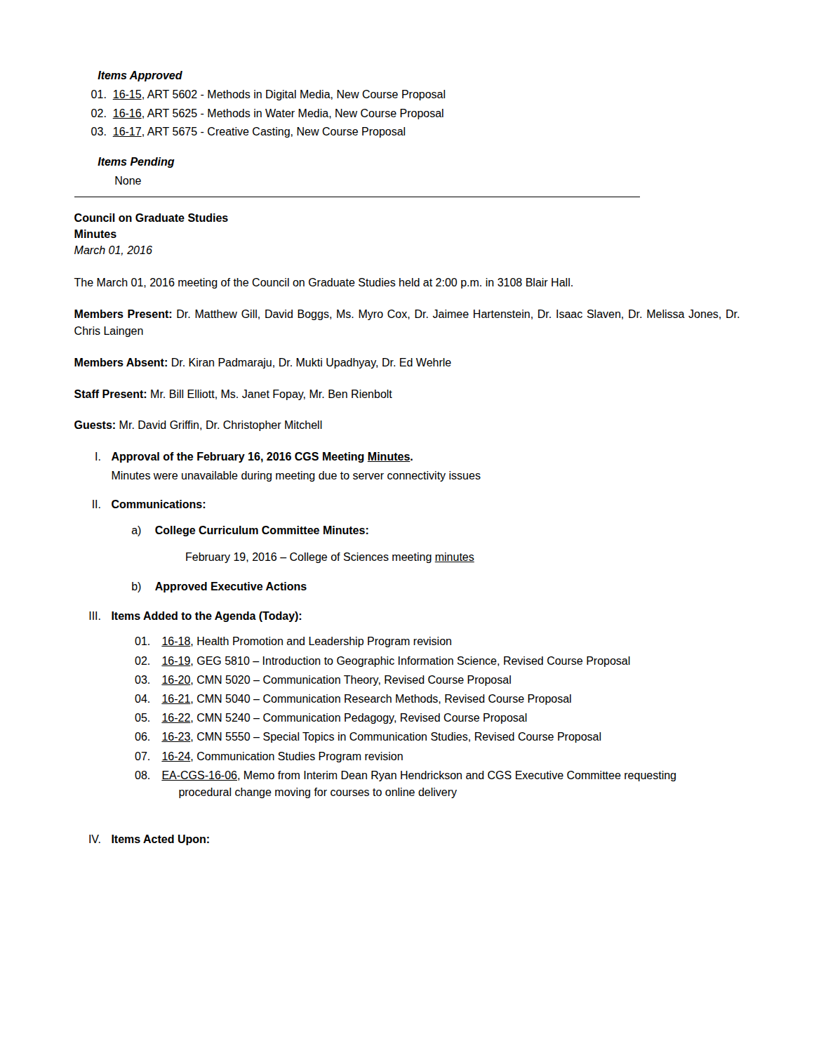Items Approved
01. 16-15, ART 5602 - Methods in Digital Media, New Course Proposal
02. 16-16, ART 5625 - Methods in Water Media, New Course Proposal
03. 16-17, ART 5675 - Creative Casting, New Course Proposal
Items Pending
None
Council on Graduate Studies
Minutes
March 01, 2016
The March 01, 2016 meeting of the Council on Graduate Studies held at 2:00 p.m. in 3108 Blair Hall.
Members Present: Dr. Matthew Gill, David Boggs, Ms. Myro Cox, Dr. Jaimee Hartenstein, Dr. Isaac Slaven, Dr. Melissa Jones, Dr. Chris Laingen
Members Absent: Dr. Kiran Padmaraju, Dr. Mukti Upadhyay, Dr. Ed Wehrle
Staff Present: Mr. Bill Elliott, Ms. Janet Fopay, Mr. Ben Rienbolt
Guests: Mr. David Griffin, Dr. Christopher Mitchell
I. Approval of the February 16, 2016 CGS Meeting Minutes.
Minutes were unavailable during meeting due to server connectivity issues
II. Communications:
a) College Curriculum Committee Minutes:
February 19, 2016 – College of Sciences meeting minutes
b) Approved Executive Actions
III. Items Added to the Agenda (Today):
01. 16-18, Health Promotion and Leadership Program revision
02. 16-19, GEG 5810 – Introduction to Geographic Information Science, Revised Course Proposal
03. 16-20, CMN 5020 – Communication Theory, Revised Course Proposal
04. 16-21, CMN 5040 – Communication Research Methods, Revised Course Proposal
05. 16-22, CMN 5240 – Communication Pedagogy, Revised Course Proposal
06. 16-23, CMN 5550 – Special Topics in Communication Studies, Revised Course Proposal
07. 16-24, Communication Studies Program revision
08. EA-CGS-16-06, Memo from Interim Dean Ryan Hendrickson and CGS Executive Committee requesting procedural change moving for courses to online delivery
IV. Items Acted Upon: